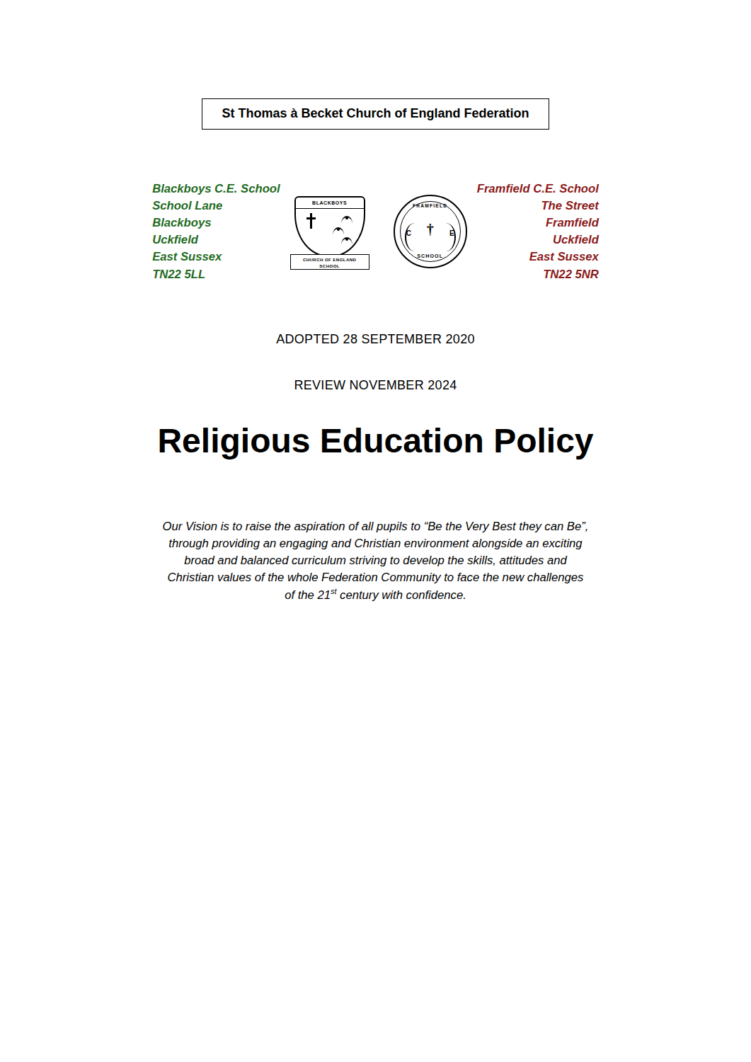St Thomas à Becket Church of England Federation
Blackboys C.E. School
School Lane
Blackboys
Uckfield
East Sussex
TN22 5LL
BLACKBOYS
CHURCH OF ENGLAND
SCHOOL
FRAMFIELD
†
C
E
SCHOOL
Framfield C.E. School
The Street
Framfield
Uckfield
East Sussex
TN22 5NR
ADOPTED 28 SEPTEMBER 2020
REVIEW NOVEMBER 2024
Religious Education Policy
Our Vision is to raise the aspiration of all pupils to “Be the Very Best they can Be”, through providing an engaging and Christian environment alongside an exciting broad and balanced curriculum striving to develop the skills, attitudes and Christian values of the whole Federation Community to face the new challenges of the 21st century with confidence.